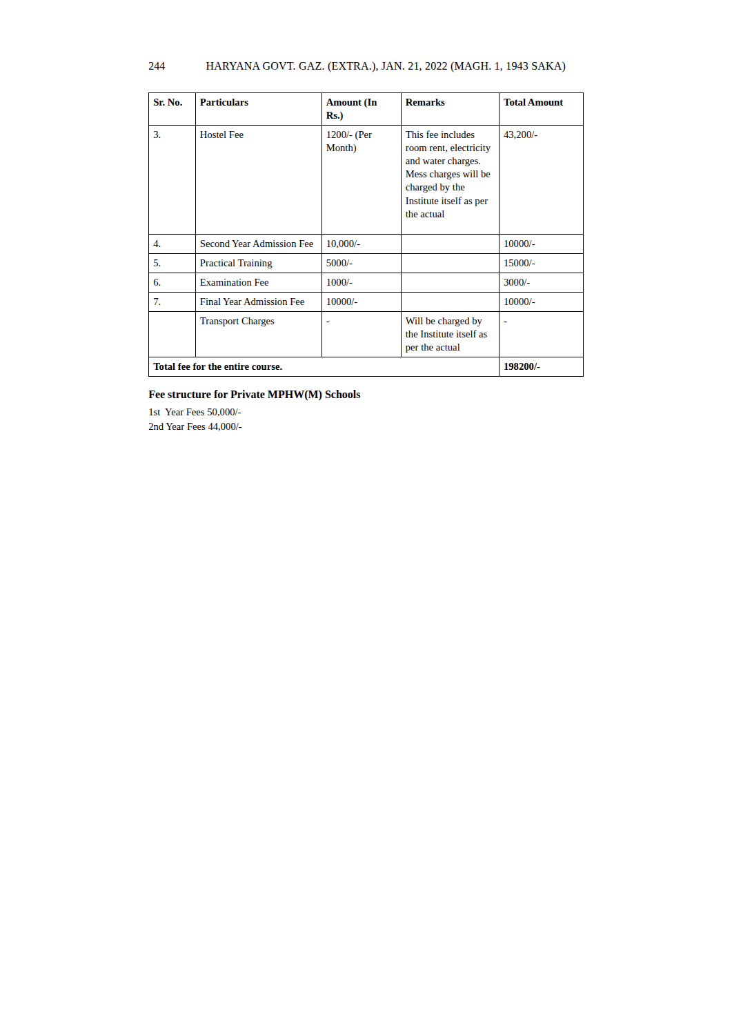244
HARYANA GOVT. GAZ. (EXTRA.), JAN. 21, 2022 (MAGH. 1, 1943 SAKA)
| Sr. No. | Particulars | Amount (In Rs.) | Remarks | Total Amount |
| --- | --- | --- | --- | --- |
| 3. | Hostel Fee | 1200/- (Per Month) | This fee includes room rent, electricity and water charges. Mess charges will be charged by the Institute itself as per the actual | 43,200/- |
| 4. | Second Year Admission Fee | 10,000/- | | 10000/- |
| 5. | Practical Training | 5000/- | | 15000/- |
| 6. | Examination Fee | 1000/- | | 3000/- |
| 7. | Final Year Admission Fee | 10000/- | | 10000/- |
| | Transport Charges | - | Will be charged by the Institute itself as per the actual | - |
| Total fee for the entire course. | 198200/- |
Fee structure for Private MPHW(M) Schools
1st Year Fees 50,000/-
2nd Year Fees 44,000/-